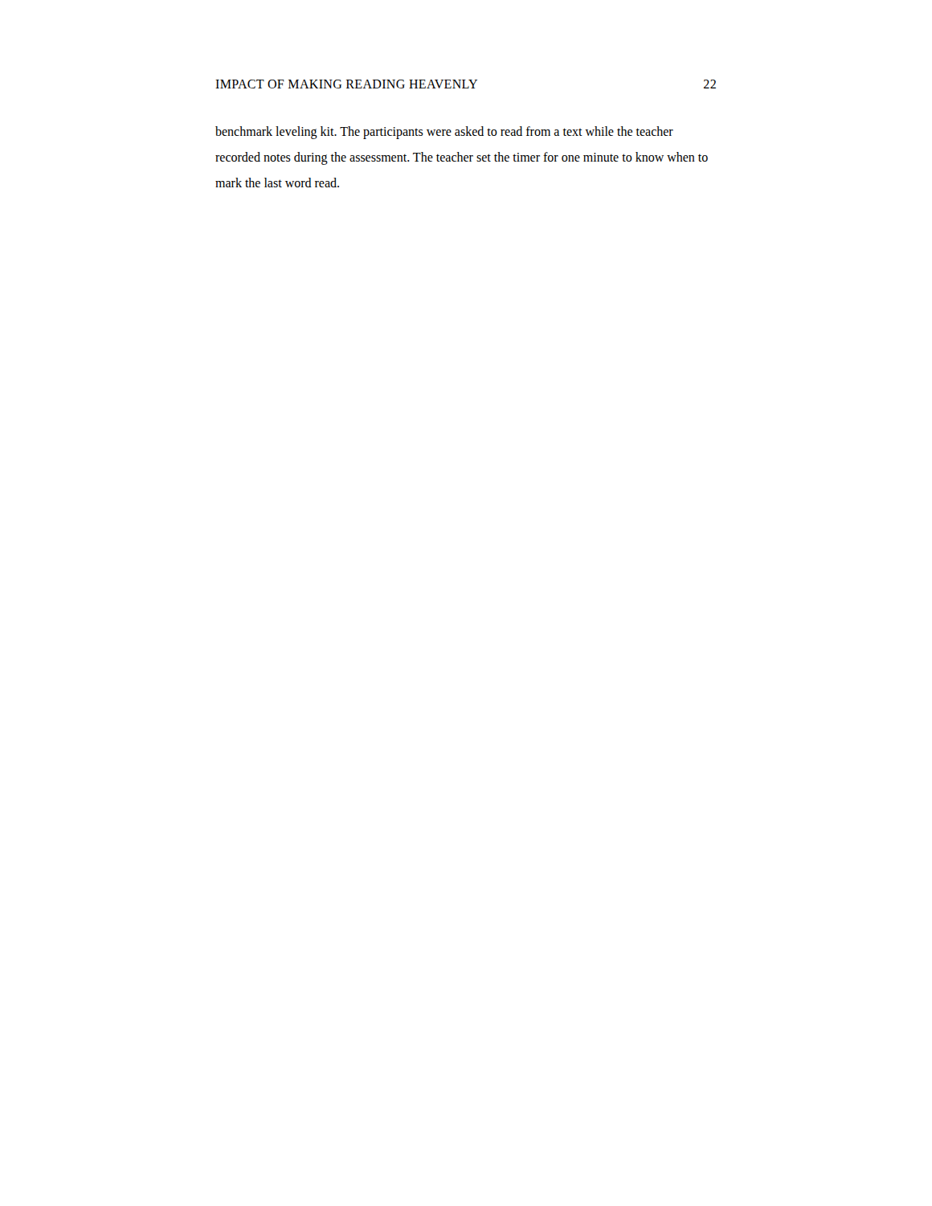Impact of Making Reading Heavenly 22
benchmark leveling kit. The participants were asked to read from a text while the teacher recorded notes during the assessment. The teacher set the timer for one minute to know when to mark the last word read.